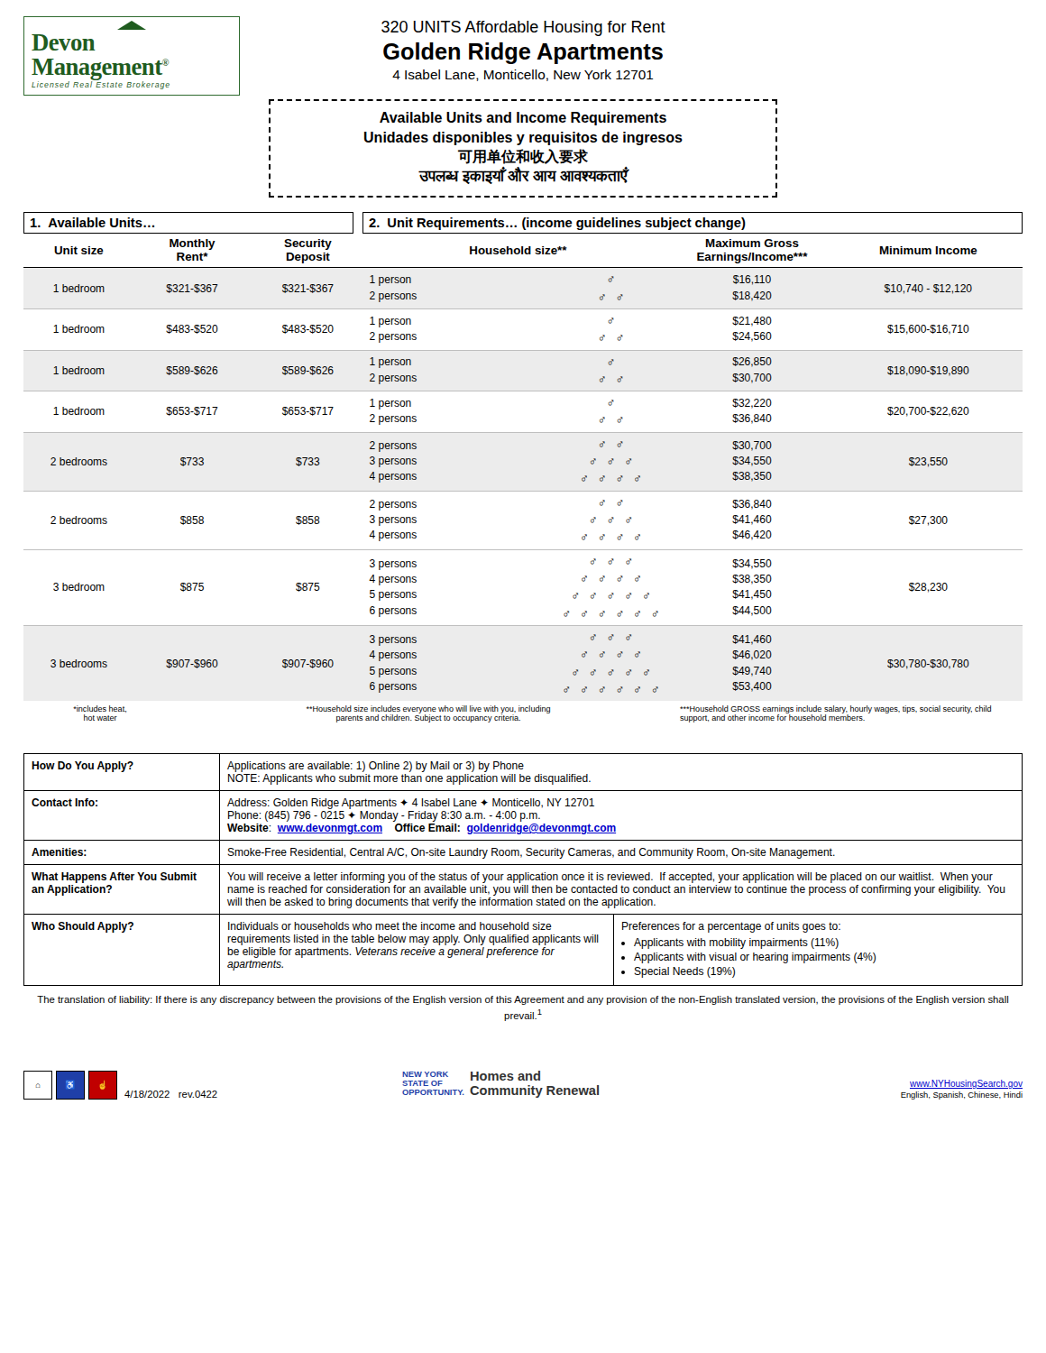Devon Management®
Licensed Real Estate Brokerage
320 UNITS Affordable Housing for Rent
Golden Ridge Apartments
4 Isabel Lane, Monticello, New York 12701
Available Units and Income Requirements
Unidades disponibles y requisitos de ingresos
可用单位和收入要求
उपलब्ध इकाइयाँ और आय आवश्यकताएँ
1. Available Units…
2. Unit Requirements… (income guidelines subject change)
| Unit size | Monthly Rent* | Security Deposit | Household size** | Maximum Gross Earnings/Income*** | Minimum Income |
| --- | --- | --- | --- | --- | --- |
| 1 bedroom | $321-$367 | $321-$367 | 1 person 2 persons | ♂ ♂ ♂ | $16,110 $18,420 | $10,740 - $12,120 |
| 1 bedroom | $483-$520 | $483-$520 | 1 person 2 persons | ♂ ♂ ♂ | $21,480 $24,560 | $15,600-$16,710 |
| 1 bedroom | $589-$626 | $589-$626 | 1 person 2 persons | ♂ ♂ ♂ | $26,850 $30,700 | $18,090-$19,890 |
| 1 bedroom | $653-$717 | $653-$717 | 1 person 2 persons | ♂ ♂ ♂ | $32,220 $36,840 | $20,700-$22,620 |
| 2 bedrooms | $733 | $733 | 2 persons 3 persons 4 persons | ♂ ♂ ♂ ♂ ♂ ♂ ♂ ♂ ♂ | $30,700 $34,550 $38,350 | $23,550 |
| 2 bedrooms | $858 | $858 | 2 persons 3 persons 4 persons | ♂ ♂ ♂ ♂ ♂ ♂ ♂ ♂ ♂ | $36,840 $41,460 $46,420 | $27,300 |
| 3 bedroom | $875 | $875 | 3 persons 4 persons 5 persons 6 persons | ♂ ♂ ♂ ♂ ♂ ♂ ♂ ♂ ♂ ♂ ♂ ♂ ♂ ♂ ♂ ♂ ♂ ♂ | $34,550 $38,350 $41,450 $44,500 | $28,230 |
| 3 bedrooms | $907-$960 | $907-$960 | 3 persons 4 persons 5 persons 6 persons | ♂ ♂ ♂ ♂ ♂ ♂ ♂ ♂ ♂ ♂ ♂ ♂ ♂ ♂ ♂ ♂ ♂ ♂ | $41,460 $46,020 $49,740 $53,400 | $30,780-$30,780 |
*includes heat,
hot water
**Household size includes everyone who will live with you, including parents and children. Subject to occupancy criteria.
***Household GROSS earnings include salary, hourly wages, tips, social security, child support, and other income for household members.
| How Do You Apply? | Applications are available: 1) Online 2) by Mail or 3) by Phone NOTE: Applicants who submit more than one application will be disqualified. |
| Contact Info: | Address: Golden Ridge Apartments ✦ 4 Isabel Lane ✦ Monticello, NY 12701 Phone: (845) 796 - 0215 ✦ Monday - Friday 8:30 a.m. - 4:00 p.m. Website : www.devonmgt.com Office Email: goldenridge@devonmgt.com |
| Amenities: | Smoke-Free Residential, Central A/C, On-site Laundry Room, Security Cameras, and Community Room, On-site Management. |
| What Happens After You Submit an Application? | You will receive a letter informing you of the status of your application once it is reviewed. If accepted, your application will be placed on our waitlist. When your name is reached for consideration for an available unit, you will then be contacted to conduct an interview to continue the process of confirming your eligibility. You will then be asked to bring documents that verify the information stated on the application. |
| Who Should Apply? | Individuals or households who meet the income and household size requirements listed in the table below may apply. Only qualified applicants will be eligible for apartments. Veterans receive a general preference for apartments. | Preferences for a percentage of units goes to: Applicants with mobility impairments (11%) Applicants with visual or hearing impairments (4%) Special Needs (19%) |
The translation of liability: If there is any discrepancy between the provisions of the English version of this Agreement and any provision of the non-English translated version, the provisions of the English version shall prevail.1
⌂ ♿ ☝ 4/18/2022 rev.0422
NEW YORK
STATE OF
OPPORTUNITY.
Homes and
Community Renewal
www.NYHousingSearch.gov
English, Spanish, Chinese, Hindi